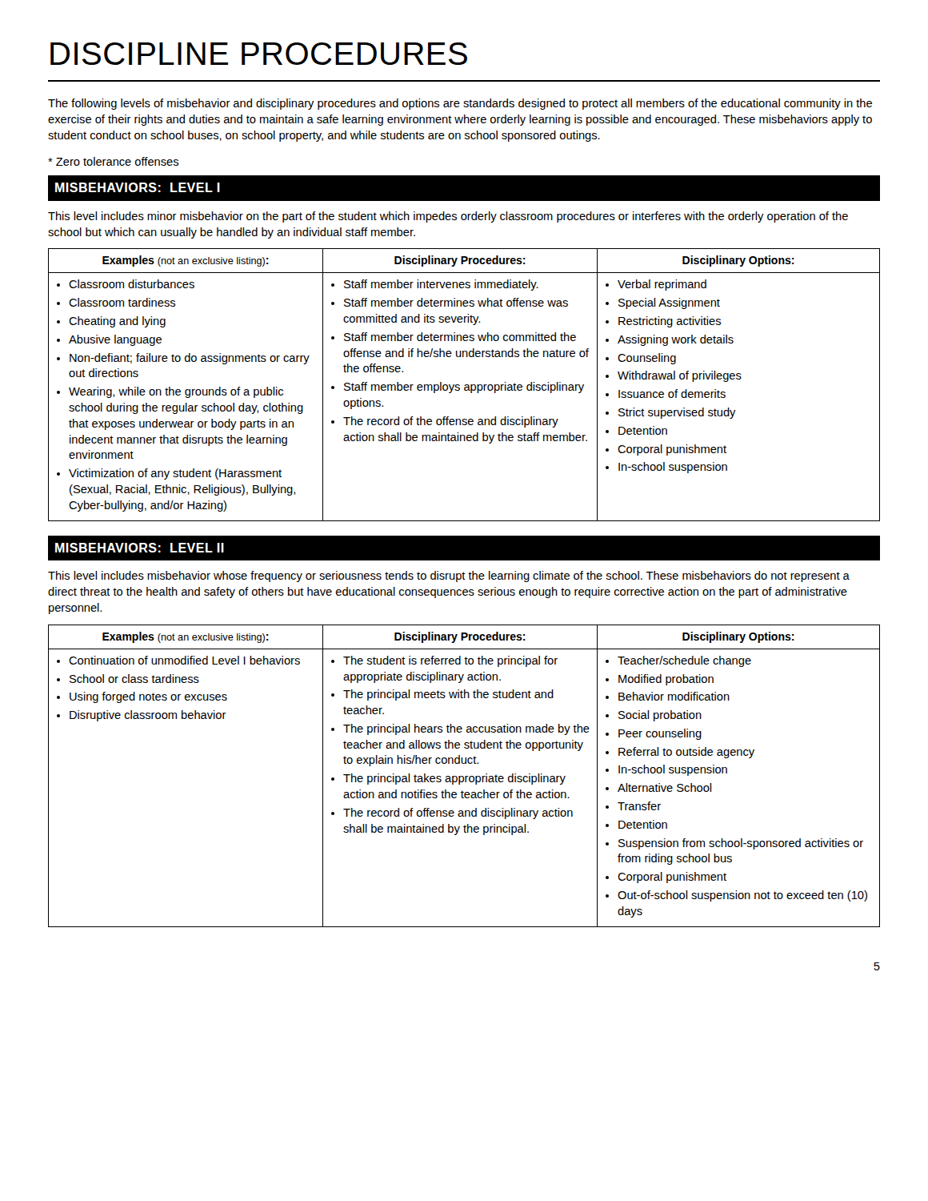DISCIPLINE PROCEDURES
The following levels of misbehavior and disciplinary procedures and options are standards designed to protect all members of the educational community in the exercise of their rights and duties and to maintain a safe learning environment where orderly learning is possible and encouraged. These misbehaviors apply to student conduct on school buses, on school property, and while students are on school sponsored outings.
* Zero tolerance offenses
MISBEHAVIORS: LEVEL I
This level includes minor misbehavior on the part of the student which impedes orderly classroom procedures or interferes with the orderly operation of the school but which can usually be handled by an individual staff member.
| Examples (not an exclusive listing) : | Disciplinary Procedures: | Disciplinary Options: |
| --- | --- | --- |
| Classroom disturbances Classroom tardiness Cheating and lying Abusive language Non-defiant; failure to do assignments or carry out directions Wearing, while on the grounds of a public school during the regular school day, clothing that exposes underwear or body parts in an indecent manner that disrupts the learning environment Victimization of any student (Harassment (Sexual, Racial, Ethnic, Religious), Bullying, Cyber-bullying, and/or Hazing) | Staff member intervenes immediately. Staff member determines what offense was committed and its severity. Staff member determines who committed the offense and if he/she understands the nature of the offense. Staff member employs appropriate disciplinary options. The record of the offense and disciplinary action shall be maintained by the staff member. | Verbal reprimand Special Assignment Restricting activities Assigning work details Counseling Withdrawal of privileges Issuance of demerits Strict supervised study Detention Corporal punishment In-school suspension |
MISBEHAVIORS: LEVEL II
This level includes misbehavior whose frequency or seriousness tends to disrupt the learning climate of the school. These misbehaviors do not represent a direct threat to the health and safety of others but have educational consequences serious enough to require corrective action on the part of administrative personnel.
| Examples (not an exclusive listing) : | Disciplinary Procedures: | Disciplinary Options: |
| --- | --- | --- |
| Continuation of unmodified Level I behaviors School or class tardiness Using forged notes or excuses Disruptive classroom behavior | The student is referred to the principal for appropriate disciplinary action. The principal meets with the student and teacher. The principal hears the accusation made by the teacher and allows the student the opportunity to explain his/her conduct. The principal takes appropriate disciplinary action and notifies the teacher of the action. The record of offense and disciplinary action shall be maintained by the principal. | Teacher/schedule change Modified probation Behavior modification Social probation Peer counseling Referral to outside agency In-school suspension Alternative School Transfer Detention Suspension from school-sponsored activities or from riding school bus Corporal punishment Out-of-school suspension not to exceed ten (10) days |
5